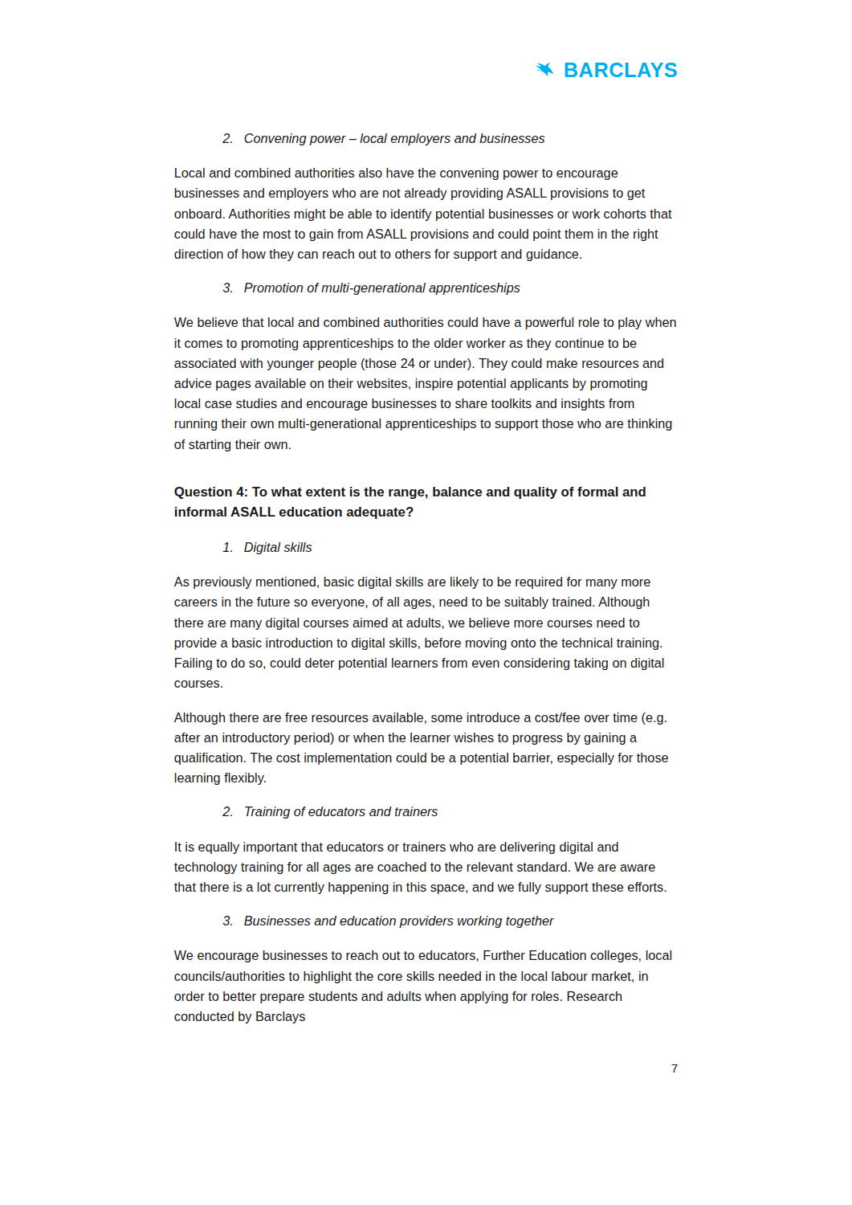BARCLAYS
2. Convening power – local employers and businesses
Local and combined authorities also have the convening power to encourage businesses and employers who are not already providing ASALL provisions to get onboard. Authorities might be able to identify potential businesses or work cohorts that could have the most to gain from ASALL provisions and could point them in the right direction of how they can reach out to others for support and guidance.
3. Promotion of multi-generational apprenticeships
We believe that local and combined authorities could have a powerful role to play when it comes to promoting apprenticeships to the older worker as they continue to be associated with younger people (those 24 or under). They could make resources and advice pages available on their websites, inspire potential applicants by promoting local case studies and encourage businesses to share toolkits and insights from running their own multi-generational apprenticeships to support those who are thinking of starting their own.
Question 4: To what extent is the range, balance and quality of formal and informal ASALL education adequate?
1. Digital skills
As previously mentioned, basic digital skills are likely to be required for many more careers in the future so everyone, of all ages, need to be suitably trained. Although there are many digital courses aimed at adults, we believe more courses need to provide a basic introduction to digital skills, before moving onto the technical training. Failing to do so, could deter potential learners from even considering taking on digital courses.
Although there are free resources available, some introduce a cost/fee over time (e.g. after an introductory period) or when the learner wishes to progress by gaining a qualification. The cost implementation could be a potential barrier, especially for those learning flexibly.
2. Training of educators and trainers
It is equally important that educators or trainers who are delivering digital and technology training for all ages are coached to the relevant standard. We are aware that there is a lot currently happening in this space, and we fully support these efforts.
3. Businesses and education providers working together
We encourage businesses to reach out to educators, Further Education colleges, local councils/authorities to highlight the core skills needed in the local labour market, in order to better prepare students and adults when applying for roles. Research conducted by Barclays
7